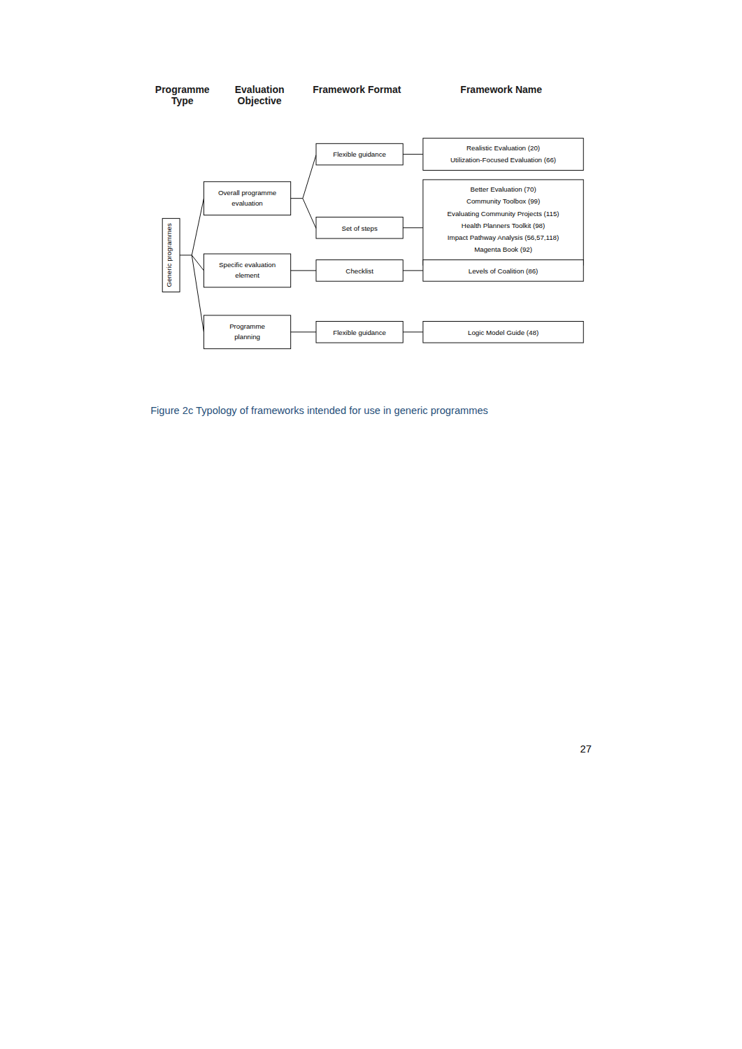Programme
Type Evaluation
Objective Framework Format Framework Name
Generic programmes Overall programme evaluation Specific evaluation element Programme planning Flexible guidance Set of steps Checklist Flexible guidance Realistic Evaluation (20) Utilization-Focused Evaluation (66) Better Evaluation (70) Community Toolbox (99) Evaluating Community Projects (115) Health Planners Toolkit (98) Impact Pathway Analysis (56,57,118) Magenta Book (92) Levels of Coalition (86) Logic Model Guide (48)
Figure 2c Typology of frameworks intended for use in generic programmes
27